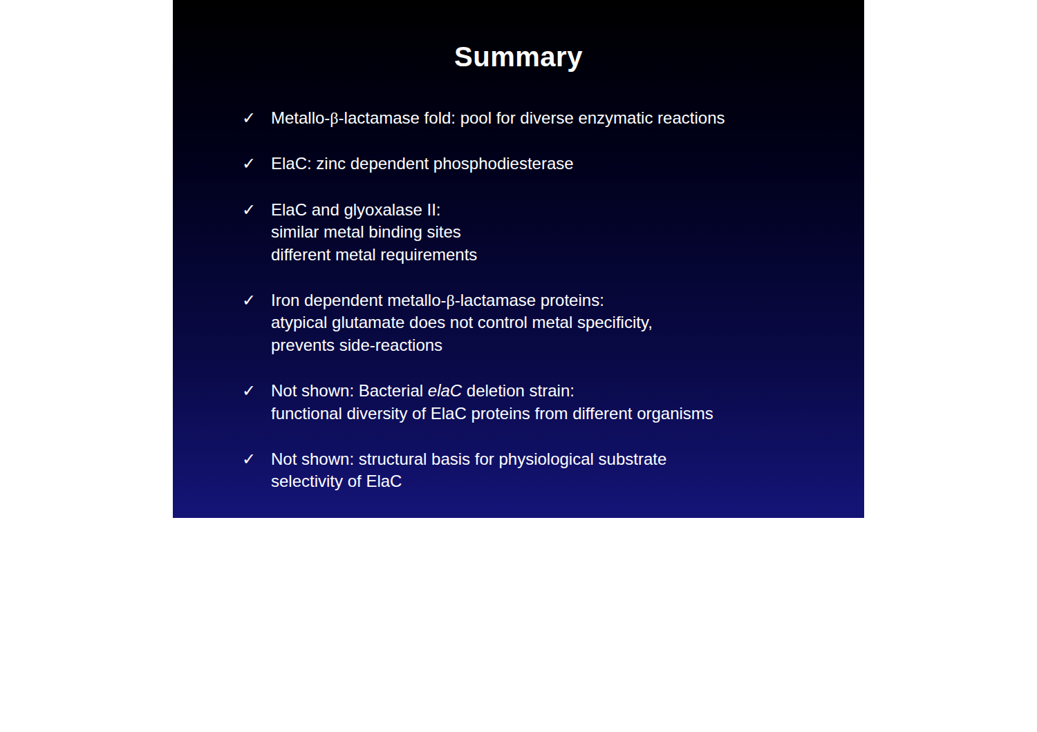Summary
Metallo-β-lactamase fold: pool for diverse enzymatic reactions
ElaC: zinc dependent phosphodiesterase
ElaC and glyoxalase II:
similar metal binding sites
different metal requirements
Iron dependent metallo-β-lactamase proteins:
atypical glutamate does not control metal specificity,
prevents side-reactions
Not shown: Bacterial elaC deletion strain:
functional diversity of ElaC proteins from different organisms
Not shown: structural basis for physiological substrate
selectivity of ElaC